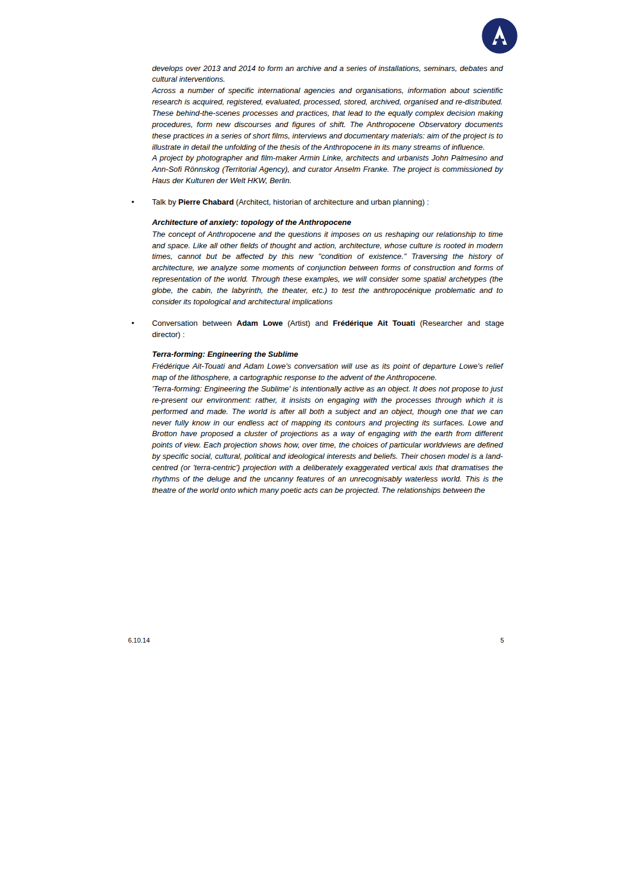artevia
develops over 2013 and 2014 to form an archive and a series of installations, seminars, debates and cultural interventions.
Across a number of specific international agencies and organisations, information about scientific research is acquired, registered, evaluated, processed, stored, archived, organised and re-distributed. These behind-the-scenes processes and practices, that lead to the equally complex decision making procedures, form new discourses and figures of shift. The Anthropocene Observatory documents these practices in a series of short films, interviews and documentary materials: aim of the project is to illustrate in detail the unfolding of the thesis of the Anthropocene in its many streams of influence.
A project by photographer and film-maker Armin Linke, architects and urbanists John Palmesino and Ann-Sofi Rönnskog (Territorial Agency), and curator Anselm Franke. The project is commissioned by Haus der Kulturen der Welt HKW, Berlin.
•
Talk by Pierre Chabard (Architect, historian of architecture and urban planning) :
Architecture of anxiety: topology of the Anthropocene
The concept of Anthropocene and the questions it imposes on us reshaping our relationship to time and space. Like all other fields of thought and action, architecture, whose culture is rooted in modern times, cannot but be affected by this new "condition of existence." Traversing the history of architecture, we analyze some moments of conjunction between forms of construction and forms of representation of the world. Through these examples, we will consider some spatial archetypes (the globe, the cabin, the labyrinth, the theater, etc.) to test the anthropocénique problematic and to consider its topological and architectural implications
•
Conversation between Adam Lowe (Artist) and Frédérique Ait Touati (Researcher and stage director) :
Terra-forming: Engineering the Sublime
Frédérique Ait-Touati and Adam Lowe's conversation will use as its point of departure Lowe's relief map of the lithosphere, a cartographic response to the advent of the Anthropocene.
'Terra-forming: Engineering the Sublime' is intentionally active as an object. It does not propose to just re-present our environment: rather, it insists on engaging with the processes through which it is performed and made. The world is after all both a subject and an object, though one that we can never fully know in our endless act of mapping its contours and projecting its surfaces. Lowe and Brotton have proposed a cluster of projections as a way of engaging with the earth from different points of view. Each projection shows how, over time, the choices of particular worldviews are defined by specific social, cultural, political and ideological interests and beliefs. Their chosen model is a land-centred (or 'terra-centric') projection with a deliberately exaggerated vertical axis that dramatises the rhythms of the deluge and the uncanny features of an unrecognisably waterless world. This is the theatre of the world onto which many poetic acts can be projected. The relationships between the
6.10.14 5